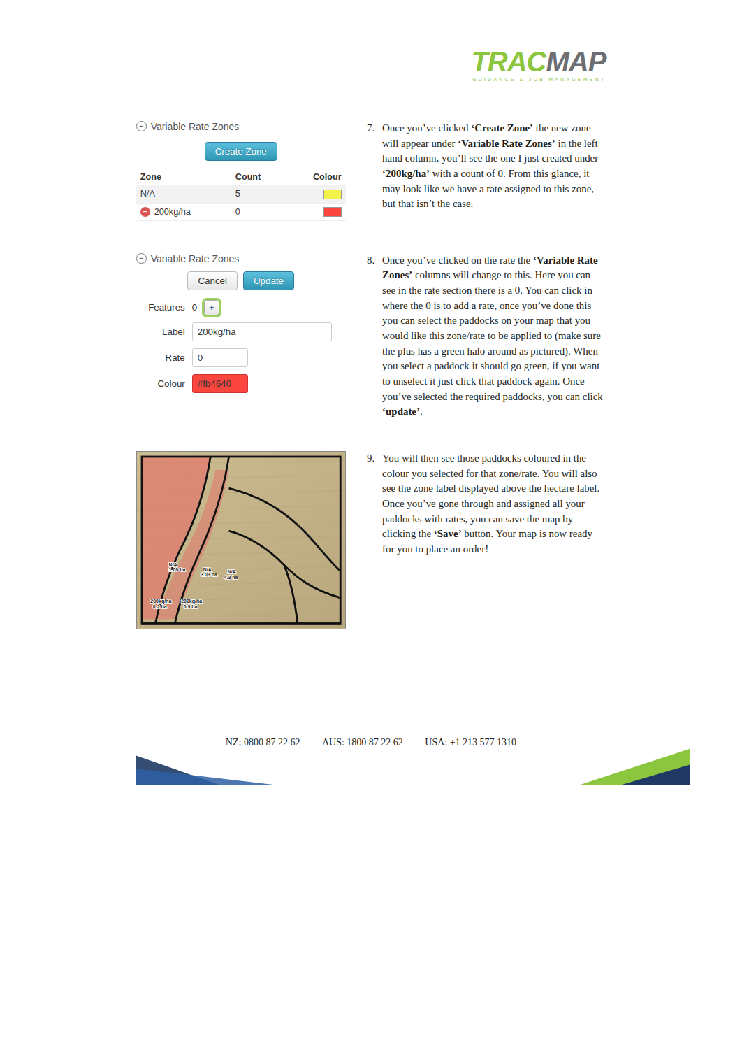TRAC MAP GUIDANCE & JOB MANAGEMENT
− Variable Rate Zones
Create Zone
| Zone | Count | Colour |
| --- | --- | --- |
| N/A | 5 | |
| − 200kg/ha | 0 | |
7.
Once you’ve clicked ‘Create Zone’ the new zone will appear under ‘Variable Rate Zones’ in the left hand column, you’ll see the one I just created under ‘200kg/ha’ with a count of 0. From this glance, it may look like we have a rate assigned to this zone, but that isn’t the case.
− Variable Rate Zones
Cancel Update
Features
0 +
Label
200kg/ha
Rate
0
Colour
#fb4640
8.
Once you’ve clicked on the rate the ‘Variable Rate Zones’ columns will change to this. Here you can see in the rate section there is a 0. You can click in where the 0 is to add a rate, once you’ve done this you can select the paddocks on your map that you would like this zone/rate to be applied to (make sure the plus has a green halo around as pictured). When you select a paddock it should go green, if you want to unselect it just click that paddock again. Once you’ve selected the required paddocks, you can click ‘update’.
N/A 1.09 ha N/A 3.03 ha N/A 4.3 ha 200kg/ha 0.2 ha 200kg/ha 0.9 ha
9.
You will then see those paddocks coloured in the colour you selected for that zone/rate. You will also see the zone label displayed above the hectare label. Once you’ve gone through and assigned all your paddocks with rates, you can save the map by clicking the ‘Save’ button. Your map is now ready for you to place an order!
NZ: 0800 87 22 62 AUS: 1800 87 22 62 USA: +1 213 577 1310